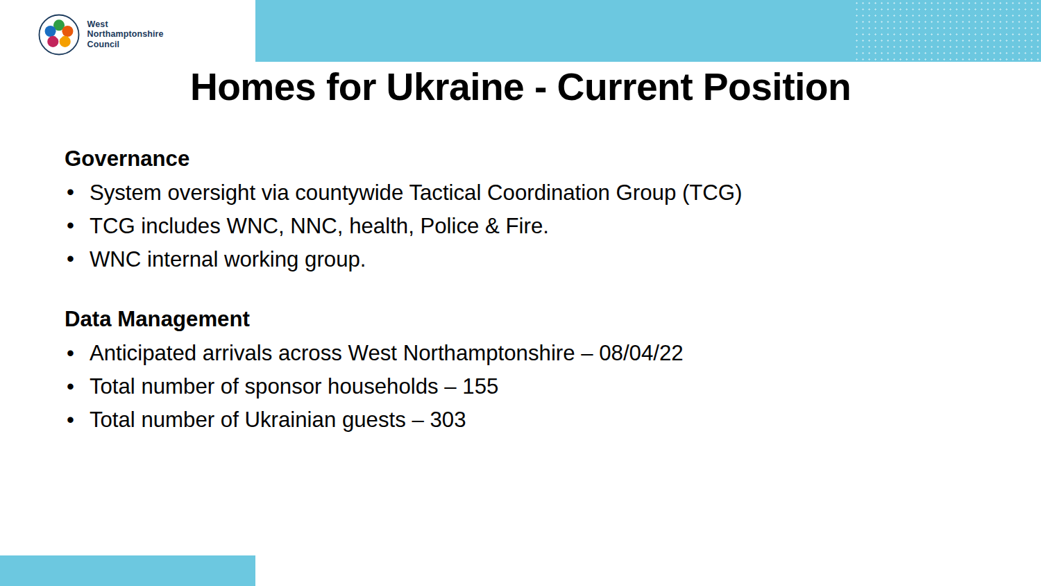West
Northamptonshire
Council
Homes for Ukraine - Current Position
Governance
System oversight via countywide Tactical Coordination Group (TCG)
TCG includes WNC, NNC, health, Police & Fire.
WNC internal working group.
Data Management
Anticipated arrivals across West Northamptonshire – 08/04/22
Total number of sponsor households – 155
Total number of Ukrainian guests – 303